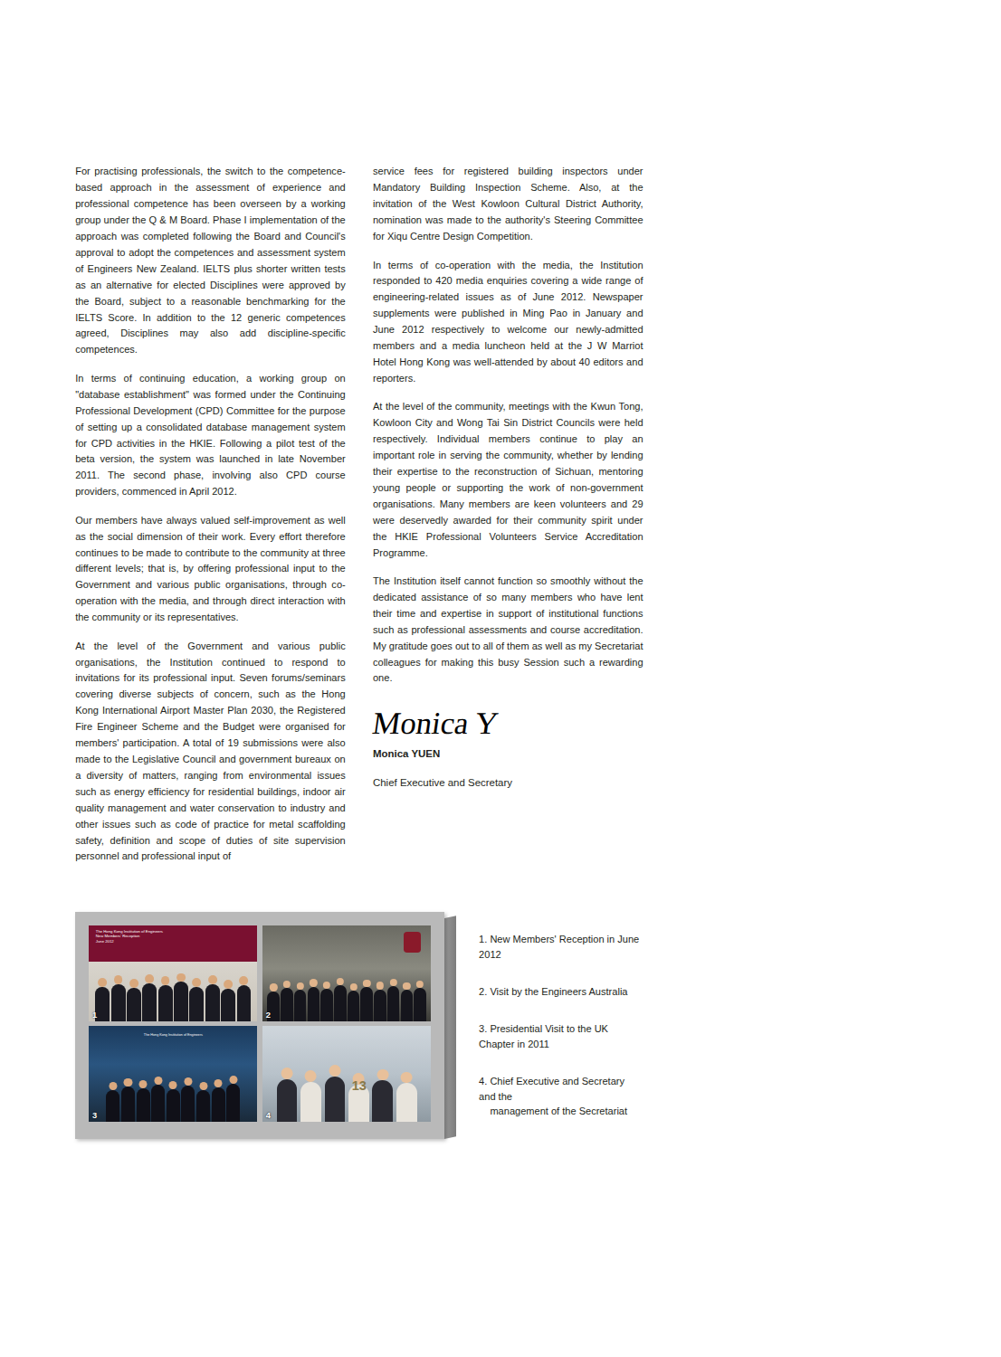For practising professionals, the switch to the competence-based approach in the assessment of experience and professional competence has been overseen by a working group under the Q & M Board. Phase I implementation of the approach was completed following the Board and Council's approval to adopt the competences and assessment system of Engineers New Zealand. IELTS plus shorter written tests as an alternative for elected Disciplines were approved by the Board, subject to a reasonable benchmarking for the IELTS Score. In addition to the 12 generic competences agreed, Disciplines may also add discipline-specific competences.
In terms of continuing education, a working group on "database establishment" was formed under the Continuing Professional Development (CPD) Committee for the purpose of setting up a consolidated database management system for CPD activities in the HKIE. Following a pilot test of the beta version, the system was launched in late November 2011. The second phase, involving also CPD course providers, commenced in April 2012.
Our members have always valued self-improvement as well as the social dimension of their work. Every effort therefore continues to be made to contribute to the community at three different levels; that is, by offering professional input to the Government and various public organisations, through co-operation with the media, and through direct interaction with the community or its representatives.
At the level of the Government and various public organisations, the Institution continued to respond to invitations for its professional input. Seven forums/seminars covering diverse subjects of concern, such as the Hong Kong International Airport Master Plan 2030, the Registered Fire Engineer Scheme and the Budget were organised for members' participation. A total of 19 submissions were also made to the Legislative Council and government bureaux on a diversity of matters, ranging from environmental issues such as energy efficiency for residential buildings, indoor air quality management and water conservation to industry and other issues such as code of practice for metal scaffolding safety, definition and scope of duties of site supervision personnel and professional input of
service fees for registered building inspectors under Mandatory Building Inspection Scheme. Also, at the invitation of the West Kowloon Cultural District Authority, nomination was made to the authority's Steering Committee for Xiqu Centre Design Competition.
In terms of co-operation with the media, the Institution responded to 420 media enquiries covering a wide range of engineering-related issues as of June 2012. Newspaper supplements were published in Ming Pao in January and June 2012 respectively to welcome our newly-admitted members and a media luncheon held at the J W Marriot Hotel Hong Kong was well-attended by about 40 editors and reporters.
At the level of the community, meetings with the Kwun Tong, Kowloon City and Wong Tai Sin District Councils were held respectively. Individual members continue to play an important role in serving the community, whether by lending their expertise to the reconstruction of Sichuan, mentoring young people or supporting the work of non-government organisations. Many members are keen volunteers and 29 were deservedly awarded for their community spirit under the HKIE Professional Volunteers Service Accreditation Programme.
The Institution itself cannot function so smoothly without the dedicated assistance of so many members who have lent their time and expertise in support of institutional functions such as professional assessments and course accreditation. My gratitude goes out to all of them as well as my Secretariat colleagues for making this busy Session such a rewarding one.
Monica Y
Monica YUEN
Chief Executive and Secretary
The Hong Kong Institution of Engineers
New Members' Reception
June 2012
1
2
The Hong Kong Institution of Engineers
3
4
1. New Members' Reception in June 2012
2. Visit by the Engineers Australia
3. Presidential Visit to the UK Chapter in 2011
4. Chief Executive and Secretary and the
management of the Secretariat
13